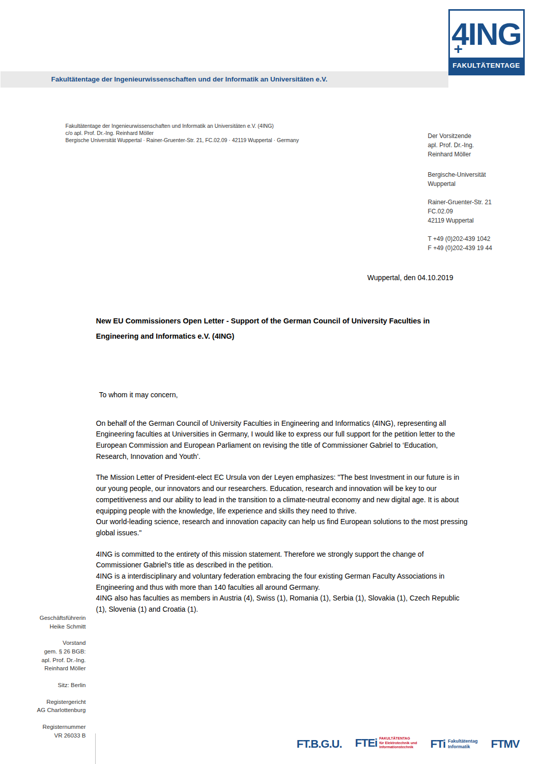4ING +
FAKULTÄTENTAGE
Fakultätentage der Ingenieurwissenschaften und der Informatik an Universitäten e.V.
Fakultätentage der Ingenieurwissenschaften und Informatik an Universitäten e.V. (4ING)
c/o apl. Prof. Dr.-Ing. Reinhard Möller
Bergische Universität Wuppertal · Rainer-Gruenter-Str. 21, FC.02.09 · 42119 Wuppertal · Germany
Der Vorsitzende
apl. Prof. Dr.-Ing.
Reinhard Möller
Bergische-Universität
Wuppertal
Rainer-Gruenter-Str. 21
FC.02.09
42119 Wuppertal
T +49 (0)202-439 1042
F +49 (0)202-439 19 44
Wuppertal, den 04.10.2019
New EU Commissioners Open Letter - Support of the German Council of University Faculties in Engineering and Informatics e.V. (4ING)
To whom it may concern,
On behalf of the German Council of University Faculties in Engineering and Informatics (4ING), representing all Engineering faculties at Universities in Germany, I would like to express our full support for the petition letter to the European Commission and European Parliament on revising the title of Commissioner Gabriel to ‘Education, Research, Innovation and Youth’.
The Mission Letter of President-elect EC Ursula von der Leyen emphasizes: "The best Investment in our future is in our young people, our innovators and our researchers. Education, research and innovation will be key to our competitiveness and our ability to lead in the transition to a climate-neutral economy and new digital age. It is about equipping people with the knowledge, life experience and skills they need to thrive.
Our world-leading science, research and innovation capacity can help us find European solutions to the most pressing global issues."
4ING is committed to the entirety of this mission statement. Therefore we strongly support the change of Commissioner Gabriel's title as described in the petition.
4ING is a interdisciplinary and voluntary federation embracing the four existing German Faculty Associations in Engineering and thus with more than 140 faculties all around Germany.
4ING also has faculties as members in Austria (4), Swiss (1), Romania (1), Serbia (1), Slovakia (1), Czech Republic (1), Slovenia (1) and Croatia (1).
Geschäftsführerin
Heike Schmitt
Vorstand
gem. § 26 BGB:
apl. Prof. Dr.-Ing.
Reinhard Möller
Sitz: Berlin
Registergericht
AG Charlottenburg
Registernummer
VR 26033 B
FT.B.G.U.
FTEi FAKULTÄTENTAG
für Elektrotechnik und
Informationstechnik
FTi Fakultätentag
Informatik
FTMV